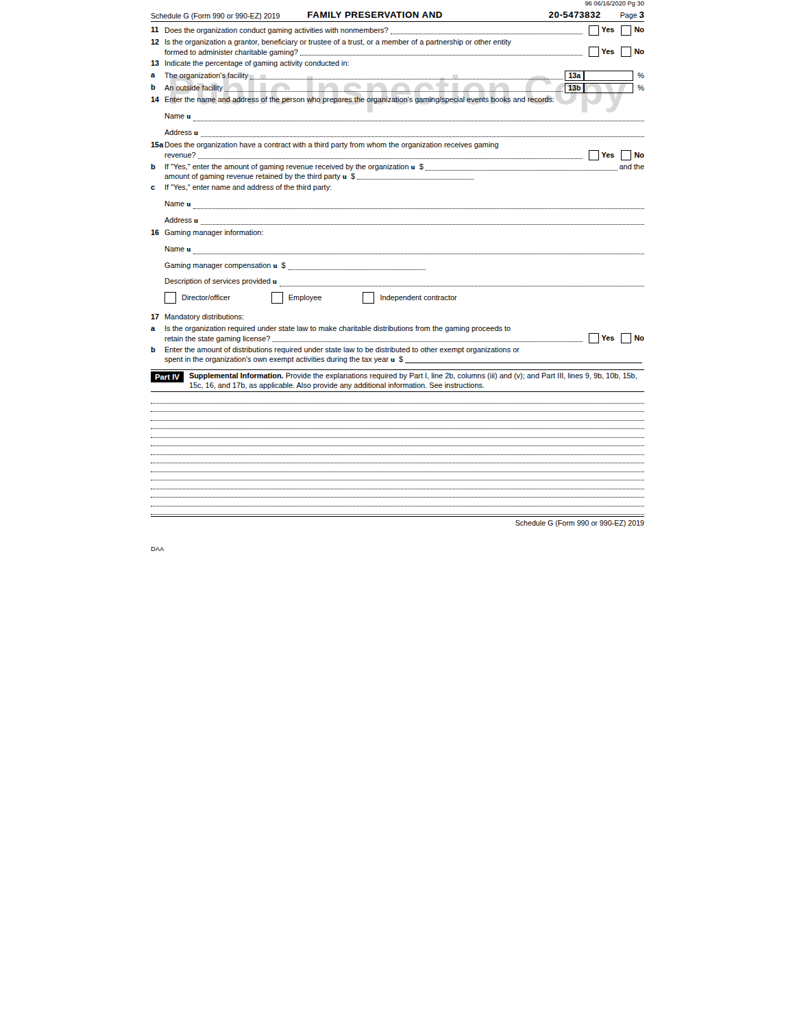96 06/16/2020 Pg 30
Public Inspection Copy
Schedule G (Form 990 or 990-EZ) 2019
FAMILY PRESERVATION AND
20-5473832
Page 3
| 11 | Does the organization conduct gaming activities with nonmembers? Yes No |
| 12 | Is the organization a grantor, beneficiary or trustee of a trust, or a member of a partnership or other entity formed to administer charitable gaming? Yes No |
| 13 | Indicate the percentage of gaming activity conducted in: |
| a | The organization's facility 13a % |
| b | An outside facility 13b % |
| 14 | Enter the name and address of the person who prepares the organization's gaming/special events books and records: Name u Address u |
| 15a | Does the organization have a contract with a third party from whom the organization receives gaming revenue? Yes No |
| b | If "Yes," enter the amount of gaming revenue received by the organization u $ and the amount of gaming revenue retained by the third party u $ |
| c | If "Yes," enter name and address of the third party: Name u Address u |
| 16 | Gaming manager information: Name u Gaming manager compensation u $ Description of services provided u Director/officer Employee Independent contractor |
| 17 | Mandatory distributions: |
| a | Is the organization required under state law to make charitable distributions from the gaming proceeds to retain the state gaming license? Yes No |
| b | Enter the amount of distributions required under state law to be distributed to other exempt organizations or spent in the organization's own exempt activities during the tax year u $ |
Part IV Supplemental Information. Provide the explanations required by Part I, line 2b, columns (iii) and (v); and Part III, lines 9, 9b, 10b, 15b, 15c, 16, and 17b, as applicable. Also provide any additional information. See instructions.
Schedule G (Form 990 or 990-EZ) 2019
DAA